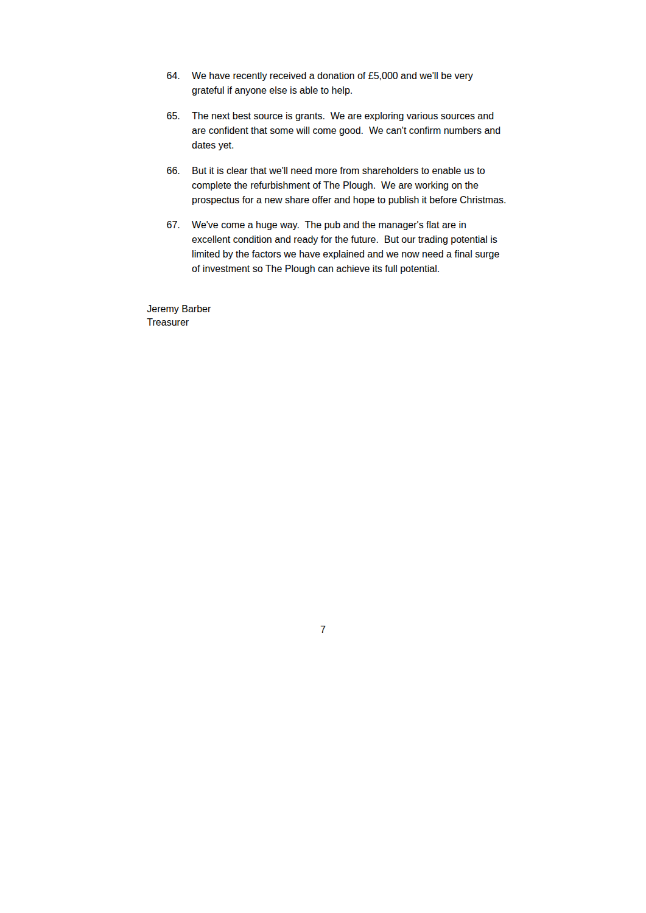We have recently received a donation of £5,000 and we'll be very grateful if anyone else is able to help.
The next best source is grants. We are exploring various sources and are confident that some will come good. We can't confirm numbers and dates yet.
But it is clear that we'll need more from shareholders to enable us to complete the refurbishment of The Plough. We are working on the prospectus for a new share offer and hope to publish it before Christmas.
We've come a huge way. The pub and the manager's flat are in excellent condition and ready for the future. But our trading potential is limited by the factors we have explained and we now need a final surge of investment so The Plough can achieve its full potential.
Jeremy Barber
Treasurer
7